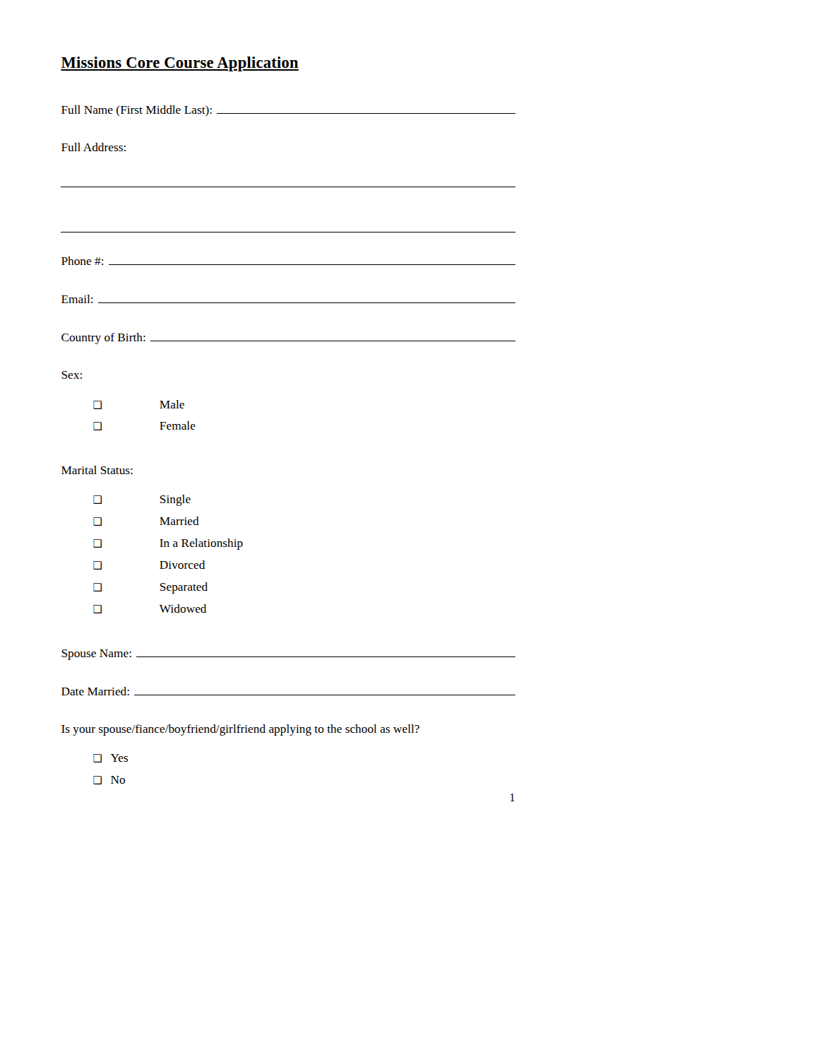Missions Core Course Application
Full Name (First Middle Last):
Full Address:
Phone #:
Email:
Country of Birth:
Sex:
❑Male
❑Female
Marital Status:
❑Single
❑Married
❑In a Relationship
❑Divorced
❑Separated
❑Widowed
Spouse Name:
Date Married:
Is your spouse/fiance/boyfriend/girlfriend applying to the school as well?
❑Yes
❑No
1